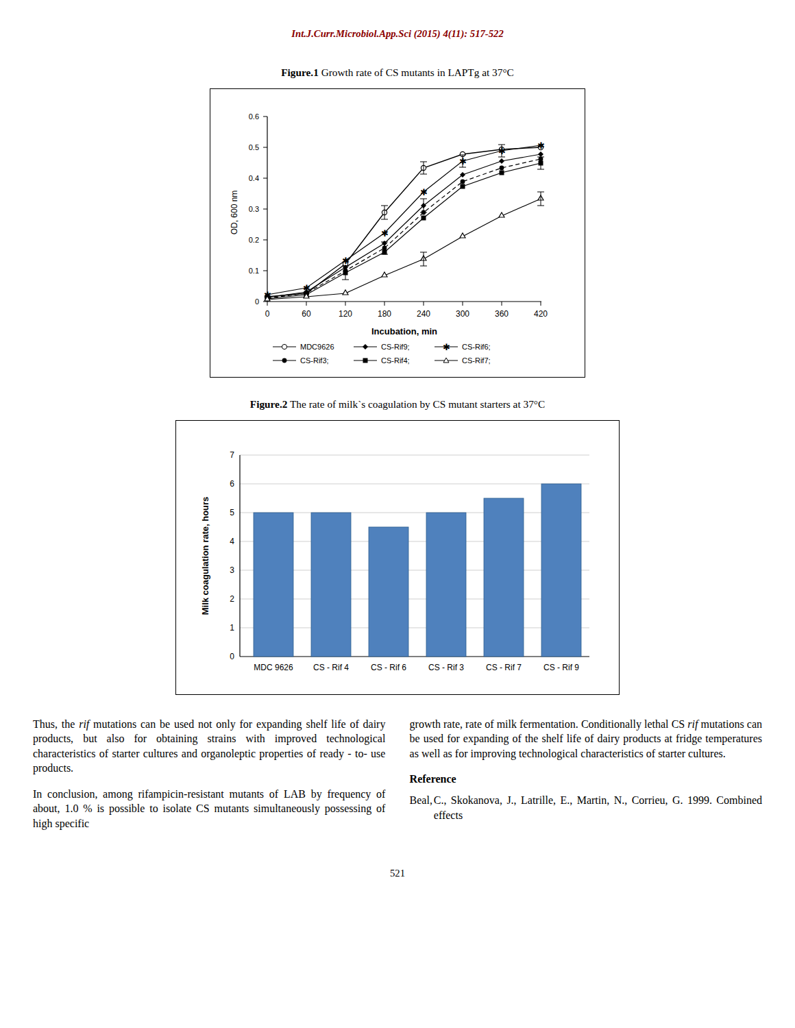Int.J.Curr.Microbiol.App.Sci (2015) 4(11): 517-522
Figure.1 Growth rate of CS mutants in LAPTg at 37°C
0.6 0.5 0.4 0.3 0.2 0.1 0 OD, 600 nm 0 60 120 180 240 300 360 420 Incubation, min ✱ ✱ ✱ ✱ ✱ ✱ ✱ ✱ MDC9626 CS-Rif9; ✱ CS-Rif6; CS-Rif3; CS-Rif4; CS-Rif7;
Figure.2 The rate of milk`s coagulation by CS mutant starters at 37°C
7 6 5 4 3 2 1 0 Milk coagulation rate, hours MDC 9626 CS - Rif 4 CS - Rif 6 CS - Rif 3 CS - Rif 7 CS - Rif 9
Thus, the rif mutations can be used not only for expanding shelf life of dairy products, but also for obtaining strains with improved technological characteristics of starter cultures and organoleptic properties of ready - to- use products.
In conclusion, among rifampicin-resistant mutants of LAB by frequency of about, 1.0 % is possible to isolate CS mutants simultaneously possessing of high specific
growth rate, rate of milk fermentation. Conditionally lethal CS rif mutations can be used for expanding of the shelf life of dairy products at fridge temperatures as well as for improving technological characteristics of starter cultures.
Reference
Beal, C., Skokanova, J., Latrille, E., Martin, N., Corrieu, G. 1999. Combined effects
521